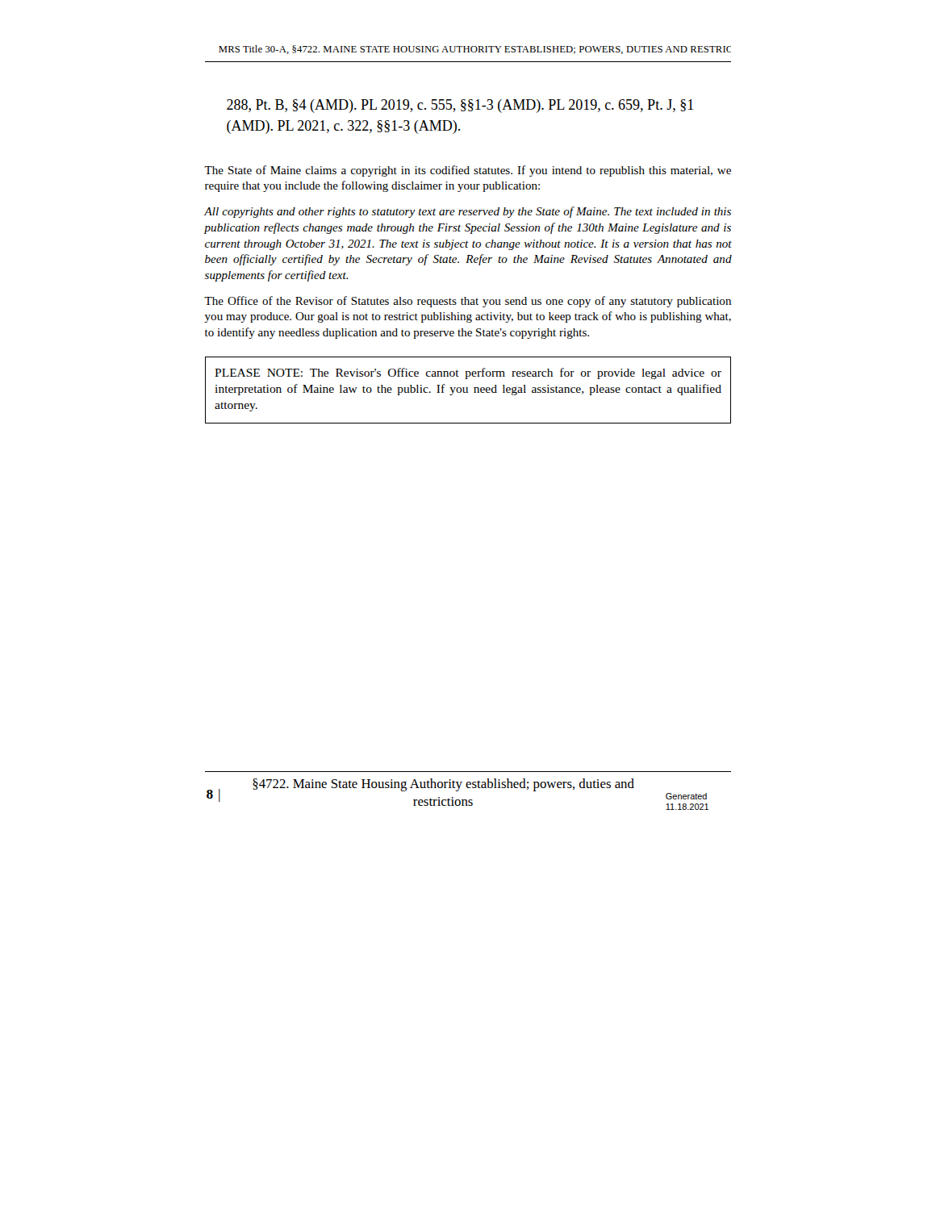MRS Title 30-A, §4722. MAINE STATE HOUSING AUTHORITY ESTABLISHED; POWERS, DUTIES AND RESTRICTIONS
288, Pt. B, §4 (AMD). PL 2019, c. 555, §§1-3 (AMD). PL 2019, c. 659, Pt. J, §1 (AMD). PL 2021, c. 322, §§1-3 (AMD).
The State of Maine claims a copyright in its codified statutes. If you intend to republish this material, we require that you include the following disclaimer in your publication:
All copyrights and other rights to statutory text are reserved by the State of Maine. The text included in this publication reflects changes made through the First Special Session of the 130th Maine Legislature and is current through October 31, 2021. The text is subject to change without notice. It is a version that has not been officially certified by the Secretary of State. Refer to the Maine Revised Statutes Annotated and supplements for certified text.
The Office of the Revisor of Statutes also requests that you send us one copy of any statutory publication you may produce. Our goal is not to restrict publishing activity, but to keep track of who is publishing what, to identify any needless duplication and to preserve the State's copyright rights.
PLEASE NOTE: The Revisor's Office cannot perform research for or provide legal advice or interpretation of Maine law to the public. If you need legal assistance, please contact a qualified attorney.
8|
§4722. Maine State Housing Authority established; powers, duties and restrictions
Generated
11.18.2021